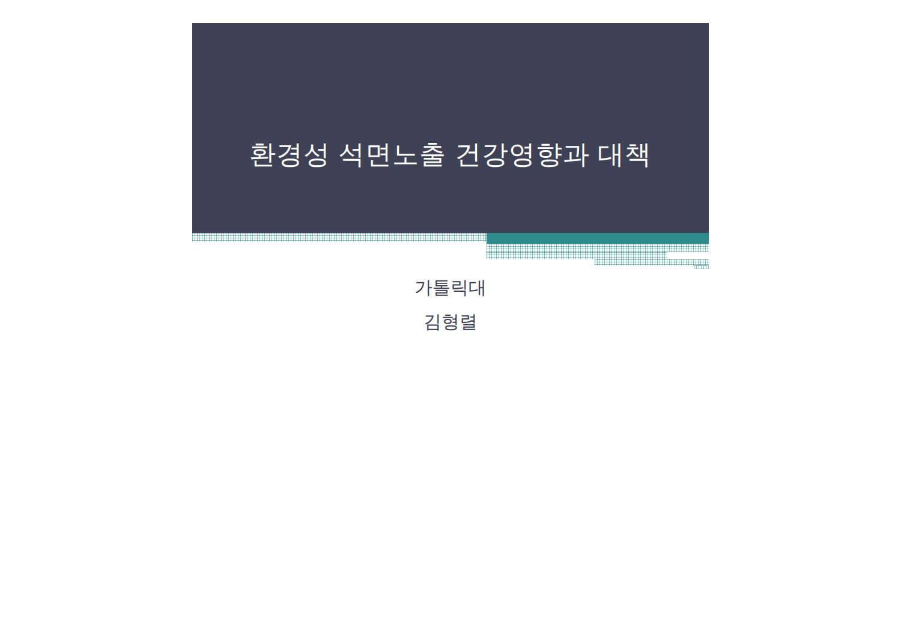환경성 석면노출 건강영향과 대책
가톨릭대
김형렬